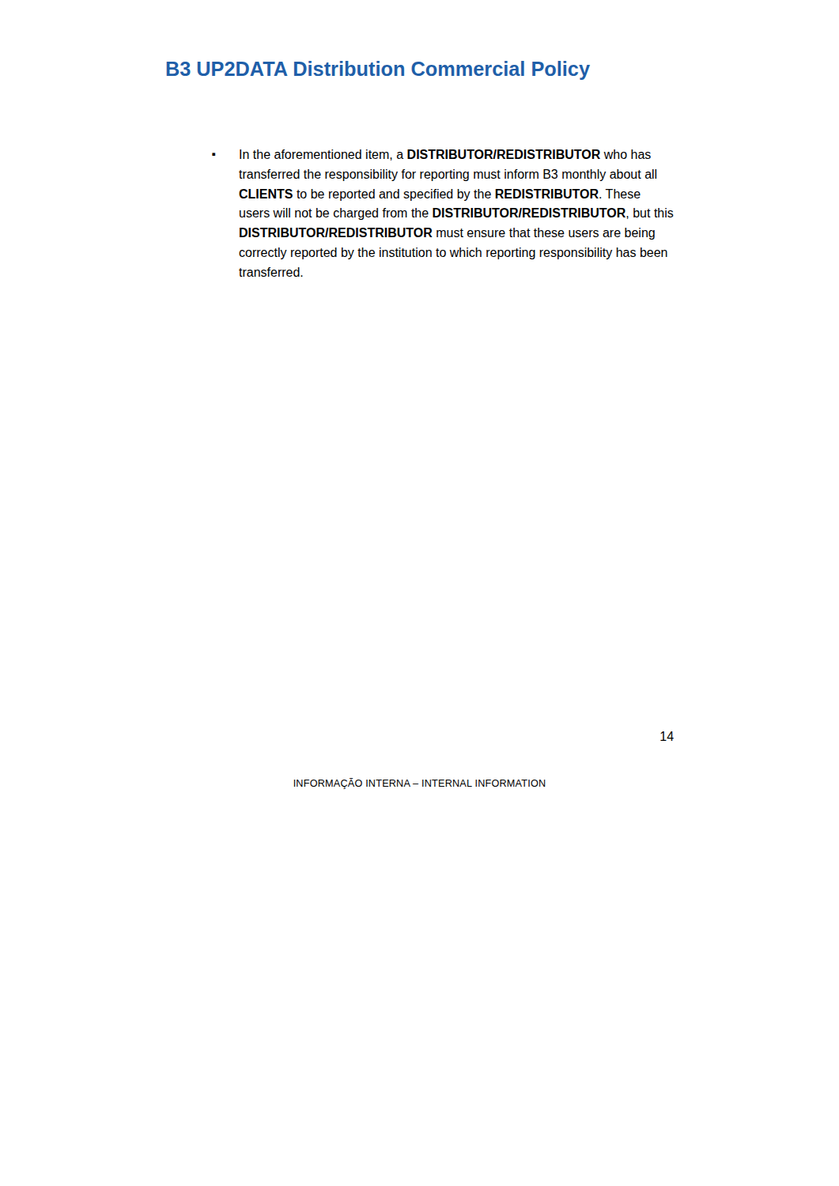B3 UP2DATA Distribution Commercial Policy
In the aforementioned item, a DISTRIBUTOR/REDISTRIBUTOR who has transferred the responsibility for reporting must inform B3 monthly about all CLIENTS to be reported and specified by the REDISTRIBUTOR. These users will not be charged from the DISTRIBUTOR/REDISTRIBUTOR, but this DISTRIBUTOR/REDISTRIBUTOR must ensure that these users are being correctly reported by the institution to which reporting responsibility has been transferred.
14
INFORMAÇÃO INTERNA – INTERNAL INFORMATION